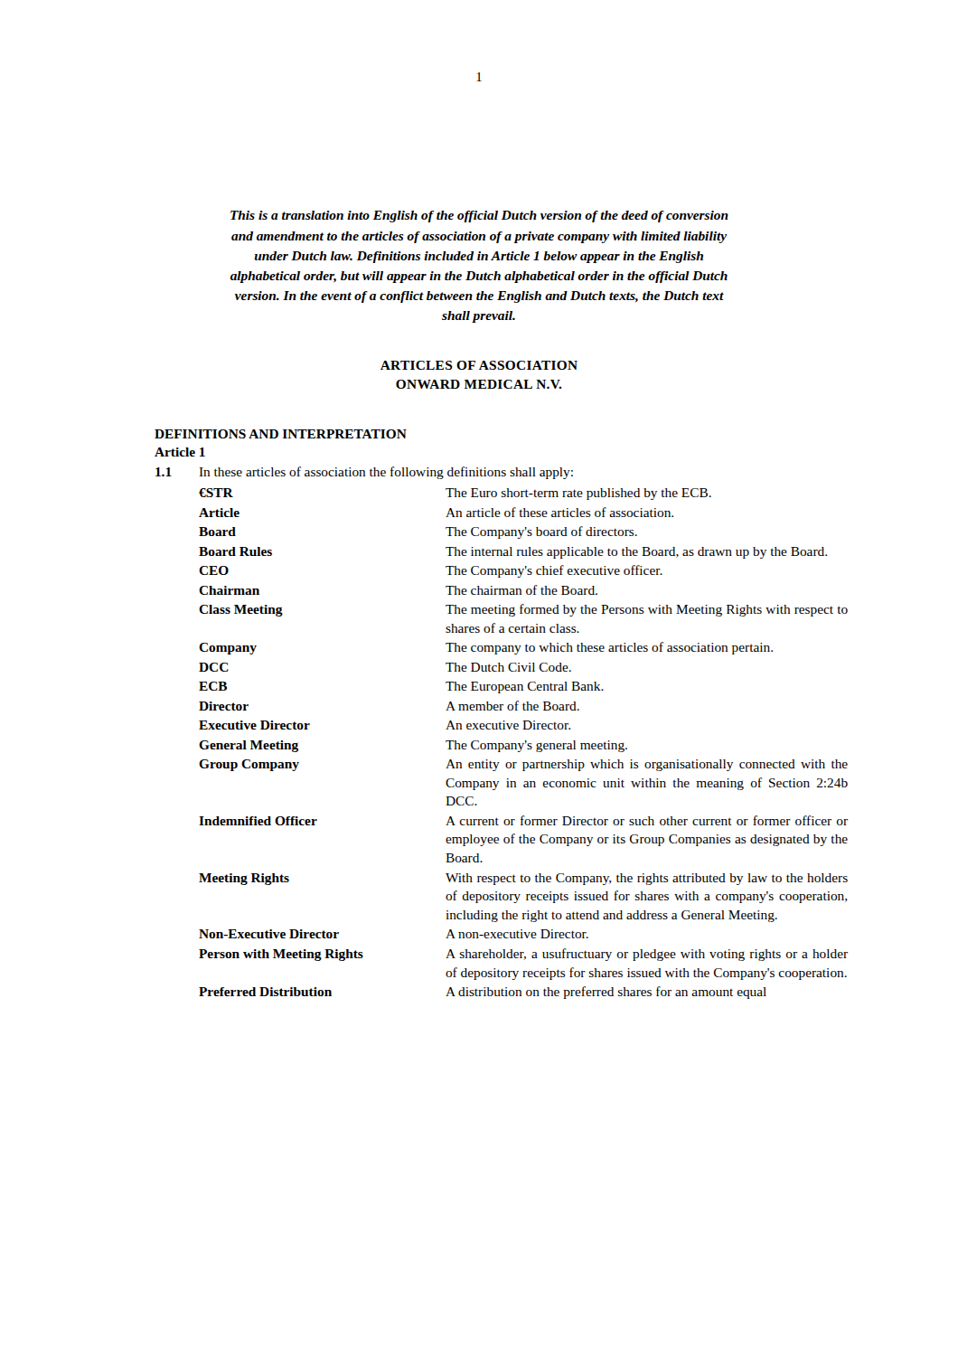1
This is a translation into English of the official Dutch version of the deed of conversion and amendment to the articles of association of a private company with limited liability under Dutch law. Definitions included in Article 1 below appear in the English alphabetical order, but will appear in the Dutch alphabetical order in the official Dutch version. In the event of a conflict between the English and Dutch texts, the Dutch text shall prevail.
ARTICLES OF ASSOCIATION ONWARD MEDICAL N.V.
Definitions and interpretation
Article 1
1.1
In these articles of association the following definitions shall apply:
| €STR | The Euro short-term rate published by the ECB. |
| Article | An article of these articles of association. |
| Board | The Company's board of directors. |
| Board Rules | The internal rules applicable to the Board, as drawn up by the Board. |
| CEO | The Company's chief executive officer. |
| Chairman | The chairman of the Board. |
| Class Meeting | The meeting formed by the Persons with Meeting Rights with respect to shares of a certain class. |
| Company | The company to which these articles of association pertain. |
| DCC | The Dutch Civil Code. |
| ECB | The European Central Bank. |
| Director | A member of the Board. |
| Executive Director | An executive Director. |
| General Meeting | The Company's general meeting. |
| Group Company | An entity or partnership which is organisationally connected with the Company in an economic unit within the meaning of Section 2:24b DCC. |
| Indemnified Officer | A current or former Director or such other current or former officer or employee of the Company or its Group Companies as designated by the Board. |
| Meeting Rights | With respect to the Company, the rights attributed by law to the holders of depository receipts issued for shares with a company's cooperation, including the right to attend and address a General Meeting. |
| Non-Executive Director | A non-executive Director. |
| Person with Meeting Rights | A shareholder, a usufructuary or pledgee with voting rights or a holder of depository receipts for shares issued with the Company's cooperation. |
| Preferred Distribution | A distribution on the preferred shares for an amount equal |